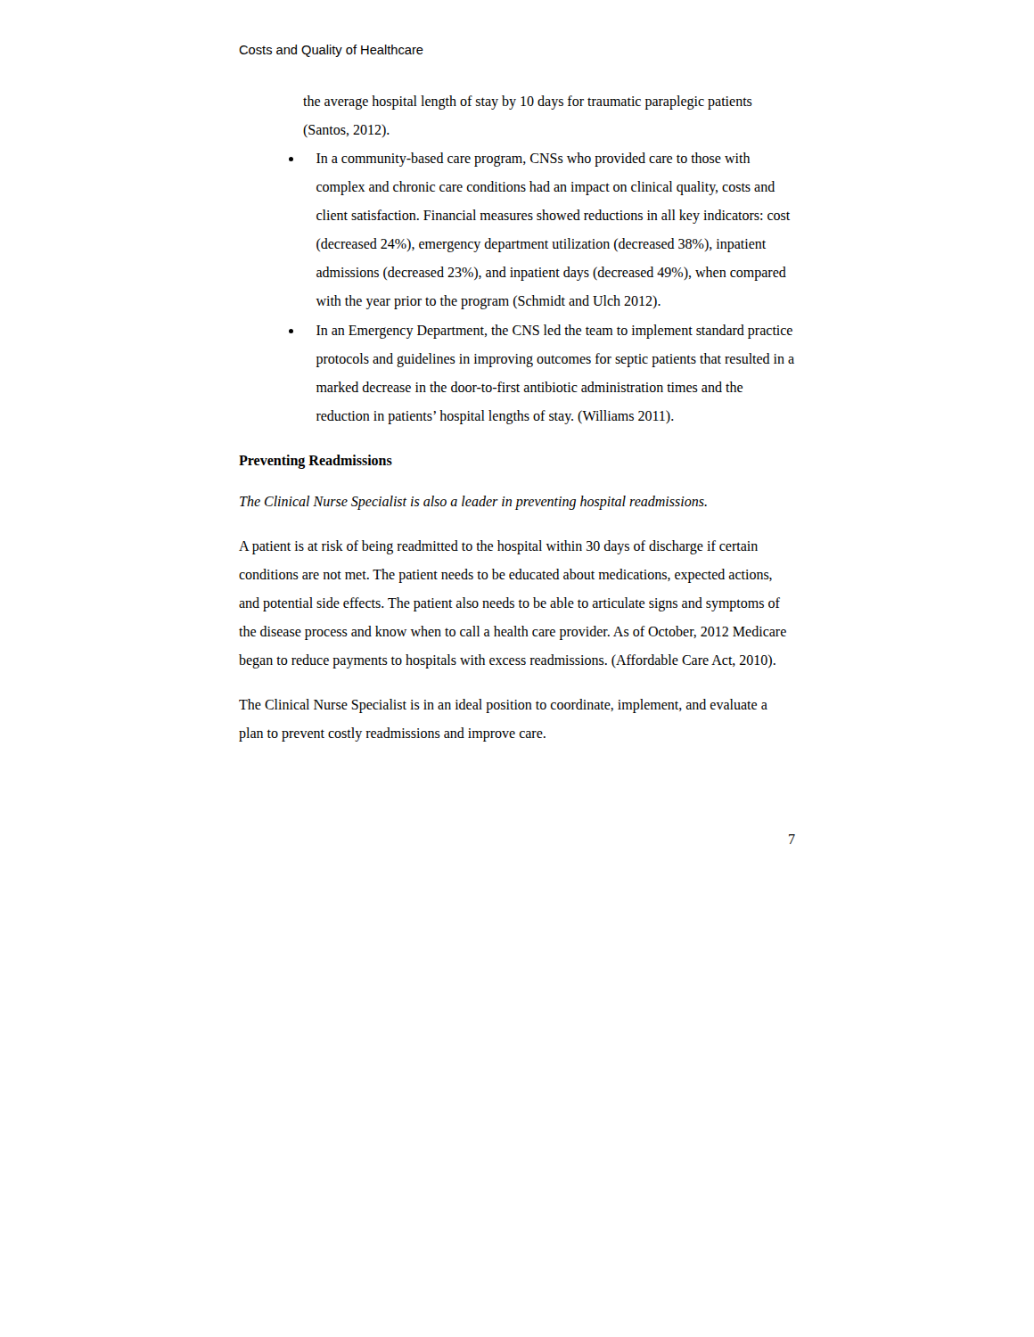Costs and Quality of Healthcare
the average hospital length of stay by 10 days for traumatic paraplegic patients (Santos, 2012).
In a community-based care program, CNSs who provided care to those with complex and chronic care conditions had an impact on clinical quality, costs and client satisfaction. Financial measures showed reductions in all key indicators: cost (decreased 24%), emergency department utilization (decreased 38%), inpatient admissions (decreased 23%), and inpatient days (decreased 49%), when compared with the year prior to the program (Schmidt and Ulch 2012).
In an Emergency Department, the CNS led the team to implement standard practice protocols and guidelines in improving outcomes for septic patients that resulted in a marked decrease in the door-to-first antibiotic administration times and the reduction in patients’ hospital lengths of stay. (Williams 2011).
Preventing Readmissions
The Clinical Nurse Specialist is also a leader in preventing hospital readmissions.
A patient is at risk of being readmitted to the hospital within 30 days of discharge if certain conditions are not met. The patient needs to be educated about medications, expected actions, and potential side effects. The patient also needs to be able to articulate signs and symptoms of the disease process and know when to call a health care provider. As of October, 2012 Medicare began to reduce payments to hospitals with excess readmissions. (Affordable Care Act, 2010).
The Clinical Nurse Specialist is in an ideal position to coordinate, implement, and evaluate a plan to prevent costly readmissions and improve care.
7